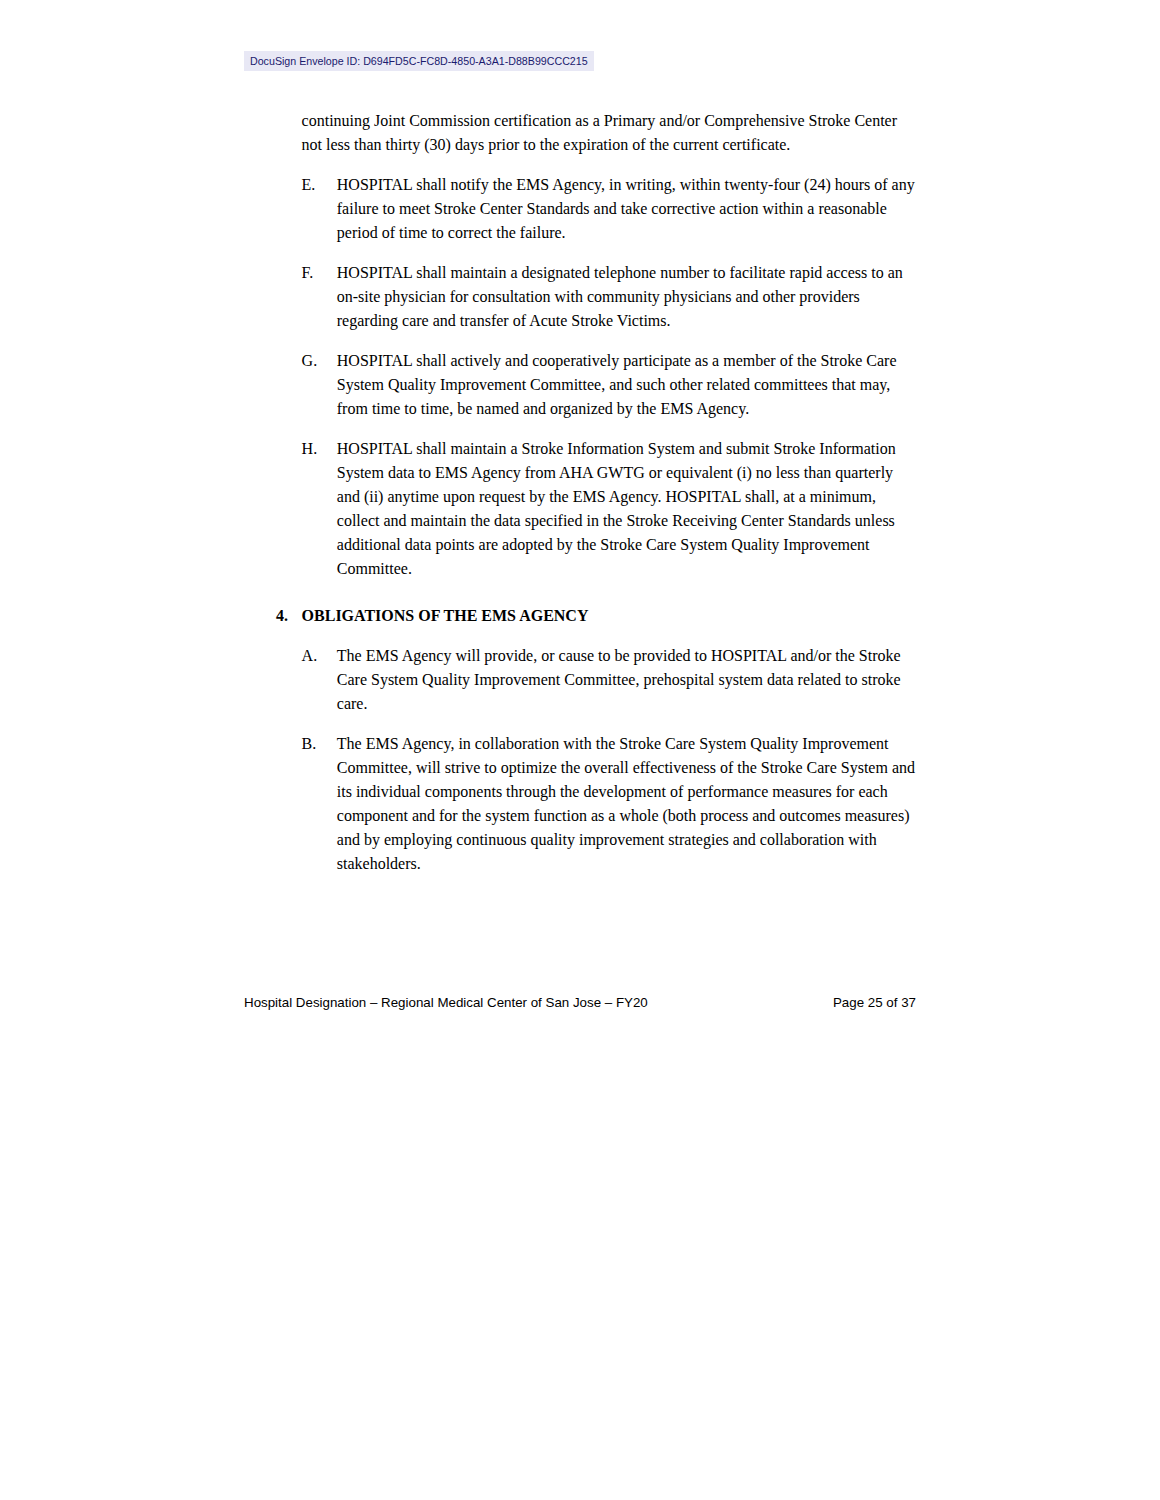DocuSign Envelope ID: D694FD5C-FC8D-4850-A3A1-D88B99CCC215
continuing Joint Commission certification as a Primary and/or Comprehensive Stroke Center not less than thirty (30) days prior to the expiration of the current certificate.
E. HOSPITAL shall notify the EMS Agency, in writing, within twenty-four (24) hours of any failure to meet Stroke Center Standards and take corrective action within a reasonable period of time to correct the failure.
F. HOSPITAL shall maintain a designated telephone number to facilitate rapid access to an on-site physician for consultation with community physicians and other providers regarding care and transfer of Acute Stroke Victims.
G. HOSPITAL shall actively and cooperatively participate as a member of the Stroke Care System Quality Improvement Committee, and such other related committees that may, from time to time, be named and organized by the EMS Agency.
H. HOSPITAL shall maintain a Stroke Information System and submit Stroke Information System data to EMS Agency from AHA GWTG or equivalent (i) no less than quarterly and (ii) anytime upon request by the EMS Agency. HOSPITAL shall, at a minimum, collect and maintain the data specified in the Stroke Receiving Center Standards unless additional data points are adopted by the Stroke Care System Quality Improvement Committee.
4. OBLIGATIONS OF THE EMS AGENCY
A. The EMS Agency will provide, or cause to be provided to HOSPITAL and/or the Stroke Care System Quality Improvement Committee, prehospital system data related to stroke care.
B. The EMS Agency, in collaboration with the Stroke Care System Quality Improvement Committee, will strive to optimize the overall effectiveness of the Stroke Care System and its individual components through the development of performance measures for each component and for the system function as a whole (both process and outcomes measures) and by employing continuous quality improvement strategies and collaboration with stakeholders.
Hospital Designation – Regional Medical Center of San Jose – FY20 Page 25 of 37